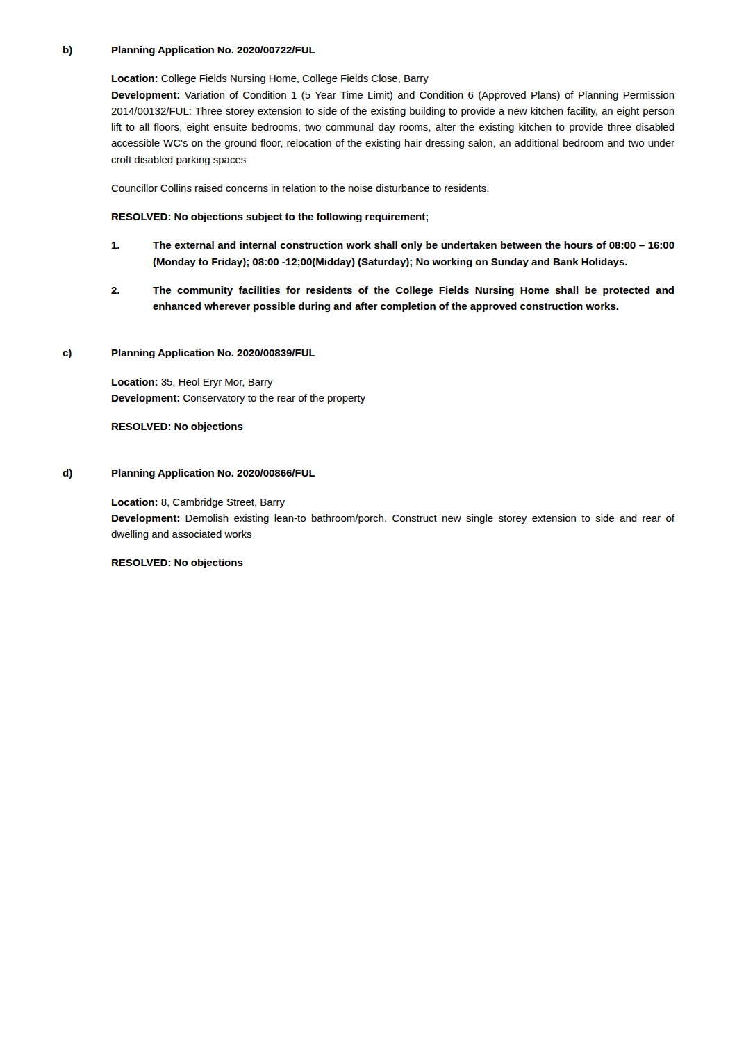b)
Planning Application No. 2020/00722/FUL
Location: College Fields Nursing Home, College Fields Close, Barry
Development: Variation of Condition 1 (5 Year Time Limit) and Condition 6 (Approved Plans) of Planning Permission 2014/00132/FUL: Three storey extension to side of the existing building to provide a new kitchen facility, an eight person lift to all floors, eight ensuite bedrooms, two communal day rooms, alter the existing kitchen to provide three disabled accessible WC's on the ground floor, relocation of the existing hair dressing salon, an additional bedroom and two under croft disabled parking spaces
Councillor Collins raised concerns in relation to the noise disturbance to residents.
RESOLVED: No objections subject to the following requirement;
The external and internal construction work shall only be undertaken between the hours of 08:00 – 16:00 (Monday to Friday); 08:00 -12;00(Midday) (Saturday); No working on Sunday and Bank Holidays.
The community facilities for residents of the College Fields Nursing Home shall be protected and enhanced wherever possible during and after completion of the approved construction works.
c)
Planning Application No. 2020/00839/FUL
Location: 35, Heol Eryr Mor, Barry
Development: Conservatory to the rear of the property
RESOLVED: No objections
d)
Planning Application No. 2020/00866/FUL
Location: 8, Cambridge Street, Barry
Development: Demolish existing lean-to bathroom/porch. Construct new single storey extension to side and rear of dwelling and associated works
RESOLVED: No objections